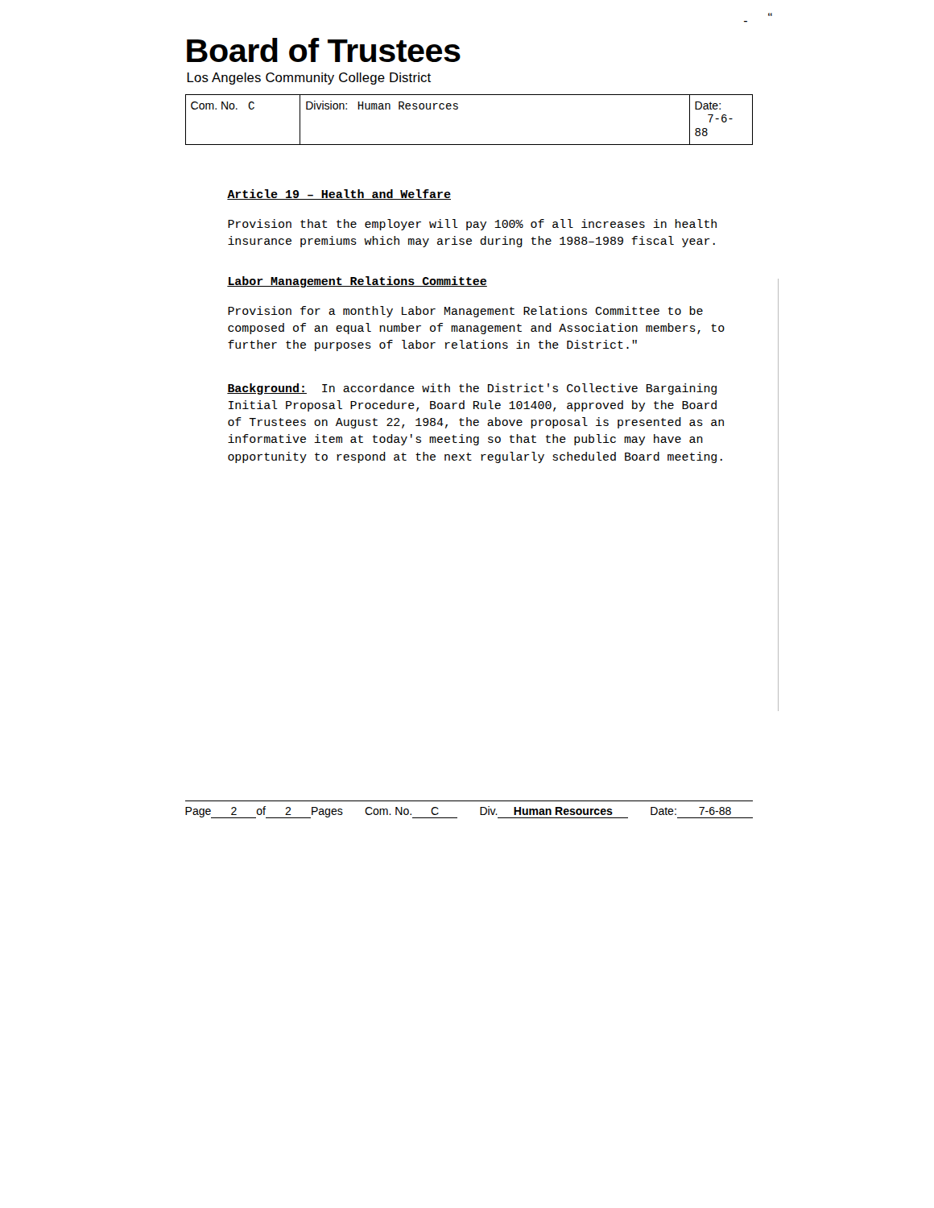-
“
Board of Trustees
Los Angeles Community College District
| Com. No. C | Division: Human Resources | Date: 7-6-88 |
Article 19 – Health and Welfare
Provision that the employer will pay 100% of all increases in health insurance premiums which may arise during the 1988–1989 fiscal year.
Labor Management Relations Committee
Provision for a monthly Labor Management Relations Committee to be composed of an equal number of management and Association members, to further the purposes of labor relations in the District."
Background: In accordance with the District's Collective Bargaining Initial Proposal Procedure, Board Rule 101400, approved by the Board of Trustees on August 22, 1984, the above proposal is presented as an informative item at today's meeting so that the public may have an opportunity to respond at the next regularly scheduled Board meeting.
Page2of2 Pages Com. No.C Div.Human Resources Date:7-6-88